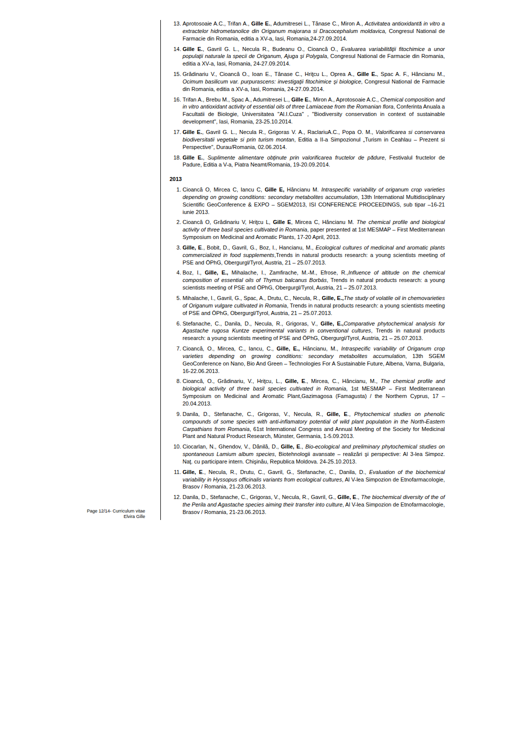Aprotosoaie A.C., Trifan A., Gille E., Adumitresei L., Tănase C., Miron A., Activitatea antioxidantă in vitro a extractelor hidrometanolice din Origanum majorana si Dracocephalum moldavica, Congresul National de Farmacie din Romania, editia a XV-a, Iasi, Romania,24-27.09.2014.
Gille E., Gavril G. L., Necula R., Budeanu O., Cioancă O., Evaluarea variabilităţii fitochimice a unor populaţii naturale la specii de Origanum, Ajuga şi Polygala, Congresul National de Farmacie din Romania, editia a XV-a, Iasi, Romania, 24-27.09.2014.
Grădinariu V., Cioancă O., Ioan E., Tănase C., Hriţcu L., Oprea A., Gille E., Spac A. F., Hăncianu M., Ocimum basilicum var. purpurascens: investigaţii fitochimice şi biologice, Congresul National de Farmacie din Romania, editia a XV-a, Iasi, Romania, 24-27.09.2014.
Trifan A., Brebu M., Spac A., Adumitresei L., Gille E., Miron A., Aprotosoaie A.C., Chemical composition and in vitro antioxidant activity of essential oils of three Lamiaceae from the Romanian flora, Conferinta Anuala a Facultatii de Biologie, Universitatea "Al.I.Cuza" , "Biodiversity conservation in context of sustainable development", Iasi, Romania, 23-25.10.2014.
Gille E., Gavril G. L., Necula R., Grigoras V. A., RaclariuA.C., Popa O. M., Valorificarea si conservarea biodiversitatii vegetale si prin turism montan, Editia a II-a Simpozionul „Turism in Ceahlau – Prezent si Perspective", Durau/Romania, 02.06.2014.
Gille E., Suplimente alimentare obţinute prin valorificarea fructelor de pădure, Festivalul fructelor de Padure, Editia a V-a, Piatra Neamt/Romania, 19-20.09.2014.
2013
Cioancă O, Mircea C, Iancu C, Gille E, Hăncianu M. Intraspecific variability of origanum crop varieties depending on growing conditions: secondary metabolites accumulation, 13th International Multidisciplinary Scientific GeoConference & EXPO – SGEM2013, ISI CONFERENCE PROCEEDINGS, sub tipar –16-21 iunie 2013.
Cioancă O, Grădinariu V, Hriţcu L, Gille E, Mircea C, Hăncianu M. The chemical profile and biological activity of three basil species cultivated in Romania, paper presented at 1st MESMAP – First Mediterranean Symposium on Medicinal and Aromatic Plants, 17-20 April, 2013.
Gille, E., Bobit, D., Gavril, G., Boz, I., Hancianu, M., Ecological cultures of medicinal and aromatic plants commercialized in food supplements,Trends in natural products research: a young scientists meeting of PSE and ÖPhG, Obergurgl/Tyrol, Austria, 21 – 25.07.2013.
Boz, I., Gille, E., Mihalache, I., Zamfirache, M.-M., Efrose, R.,Influence of altitude on the chemical composition of essential oils of Thymus balcanus Borbás, Trends in natural products research: a young scientists meeting of PSE and ÖPhG, Obergurgl/Tyrol, Austria, 21 – 25.07.2013.
Mihalache, I., Gavril, G., Spac, A., Drutu, C., Necula, R., Gille, E., The study of volatile oil in chemovarieties of Origanum vulgare cultivated in Romania, Trends in natural products research: a young scientists meeting of PSE and ÖPhG, Obergurgl/Tyrol, Austria, 21 – 25.07.2013.
Stefanache, C., Danila, D., Necula, R., Grigoras, V., Gille, E., Comparative phytochemical analysis for Agastache rugosa Kuntze experimental variants in conventional cultures, Trends in natural products research: a young scientists meeting of PSE and ÖPhG, Obergurgl/Tyrol, Austria, 21 – 25.07.2013.
Cioancă, O., Mircea, C., Iancu, C., Gille, E., Hăncianu, M., Intraspecific variability of Origanum crop varieties depending on growing conditions: secondary metabolites accumulation, 13th SGEM GeoConference on Nano, Bio And Green – Technologies For A Sustainable Future, Albena, Varna, Bulgaria, 16-22.06.2013.
Cioancă, O., Grădinariu, V., Hriţcu, L., Gille, E., Mircea, C., Hăncianu, M., The chemical profile and biological activity of three basil species cultivated in Romania, 1st MESMAP – First Mediterranean Symposium on Medicinal and Aromatic Plant,Gazimagosa (Famagusta) / the Northern Cyprus, 17 – 20.04.2013.
Danila, D., Stefanache, C., Grigoras, V., Necula, R., Gille, E., Phytochemical studies on phenolic compounds of some species with anti-inflamatory potential of wild plant population in the North-Eastern Carpathians from Romania, 61st International Congress and Annual Meeting of the Society for Medicinal Plant and Natural Product Research, Münster, Germania, 1-5.09.2013.
Ciocarlan, N., Ghendov, V., Dănilă, D., Gille, E., Bio-ecological and preliminary phytochemical studies on spontaneous Lamium album species, Biotehnologii avansate – realizări şi perspective: Al 3-lea Simpoz. Naţ. cu participare intern. Chişinău, Republica Moldova. 24-25.10.2013.
Gille, E., Necula, R., Drutu, C., Gavril, G., Stefanache, C., Danila, D., Evaluation of the biochemical variability in Hyssopus officinalis variants from ecological cultures, Al V-lea Simpozion de Etnofarmacologie, Brasov / Romania, 21-23.06.2013.
Danila, D., Stefanache, C., Grigoras, V., Necula, R., Gavril, G., Gille, E., The biochemical diversity of the of the Perila and Agastache species aiming their transfer into culture, Al V-lea Simpozion de Etnofarmacologie, Brasov / Romania, 21-23.06.2013.
Page 12/14- Curriculum vitae
Elvira Gille